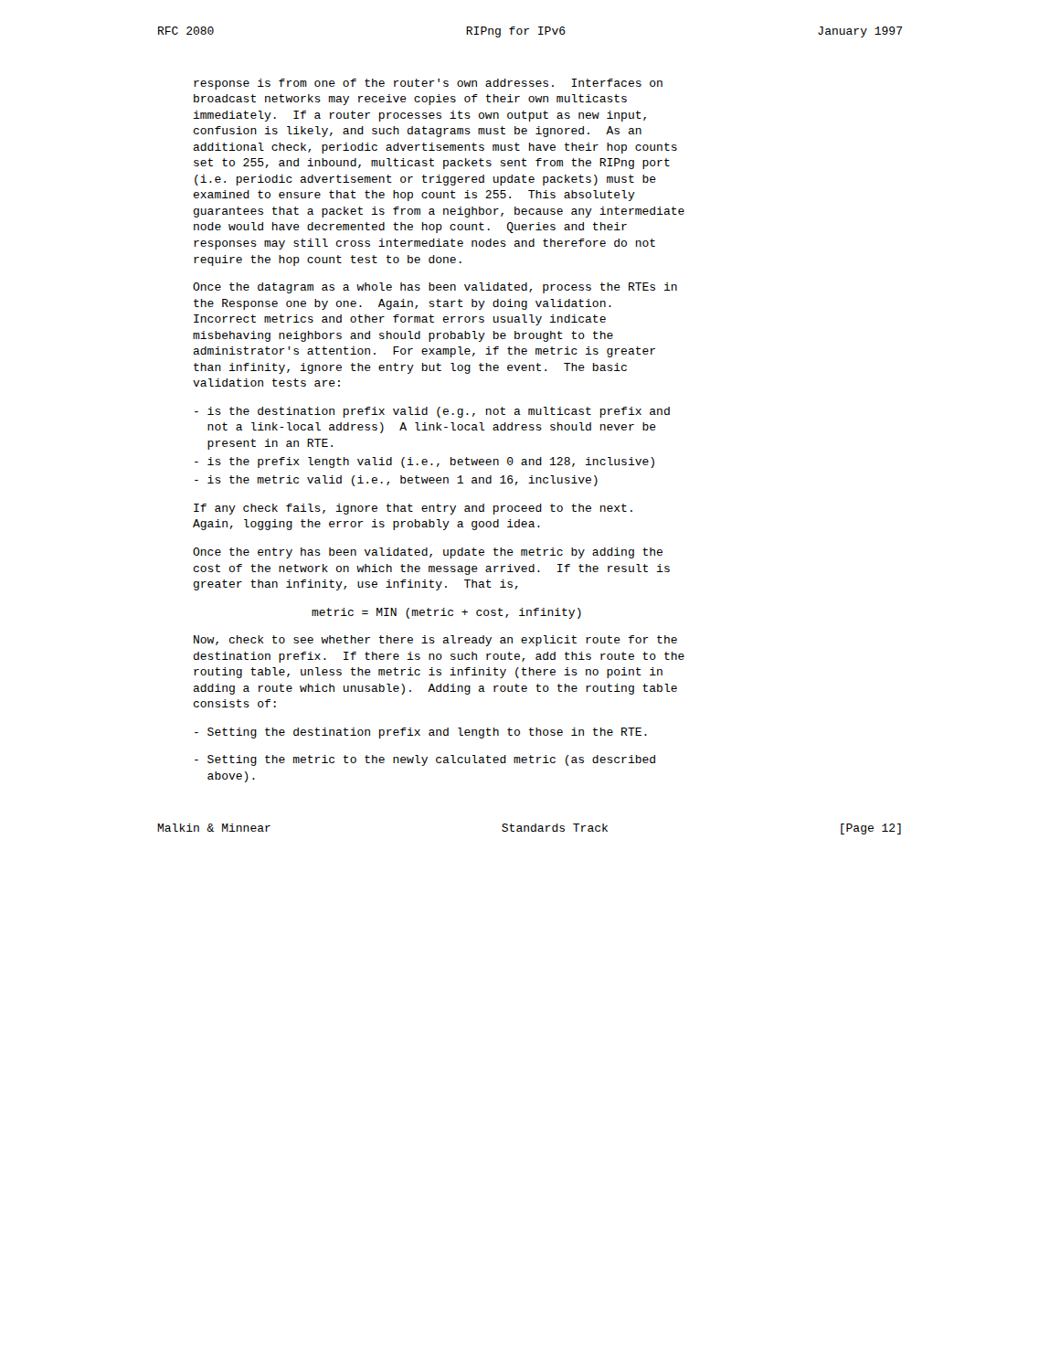RFC 2080 RIPng for IPv6 January 1997
response is from one of the router's own addresses. Interfaces on broadcast networks may receive copies of their own multicasts immediately. If a router processes its own output as new input, confusion is likely, and such datagrams must be ignored. As an additional check, periodic advertisements must have their hop counts set to 255, and inbound, multicast packets sent from the RIPng port (i.e. periodic advertisement or triggered update packets) must be examined to ensure that the hop count is 255. This absolutely guarantees that a packet is from a neighbor, because any intermediate node would have decremented the hop count. Queries and their responses may still cross intermediate nodes and therefore do not require the hop count test to be done.
Once the datagram as a whole has been validated, process the RTEs in the Response one by one. Again, start by doing validation. Incorrect metrics and other format errors usually indicate misbehaving neighbors and should probably be brought to the administrator's attention. For example, if the metric is greater than infinity, ignore the entry but log the event. The basic validation tests are:
- is the destination prefix valid (e.g., not a multicast prefix and not a link-local address) A link-local address should never be present in an RTE.
- is the prefix length valid (i.e., between 0 and 128, inclusive)
- is the metric valid (i.e., between 1 and 16, inclusive)
If any check fails, ignore that entry and proceed to the next. Again, logging the error is probably a good idea.
Once the entry has been validated, update the metric by adding the cost of the network on which the message arrived. If the result is greater than infinity, use infinity. That is,
metric = MIN (metric + cost, infinity)
Now, check to see whether there is already an explicit route for the destination prefix. If there is no such route, add this route to the routing table, unless the metric is infinity (there is no point in adding a route which unusable). Adding a route to the routing table consists of:
- Setting the destination prefix and length to those in the RTE.
- Setting the metric to the newly calculated metric (as described above).
Malkin & Minnear Standards Track [Page 12]